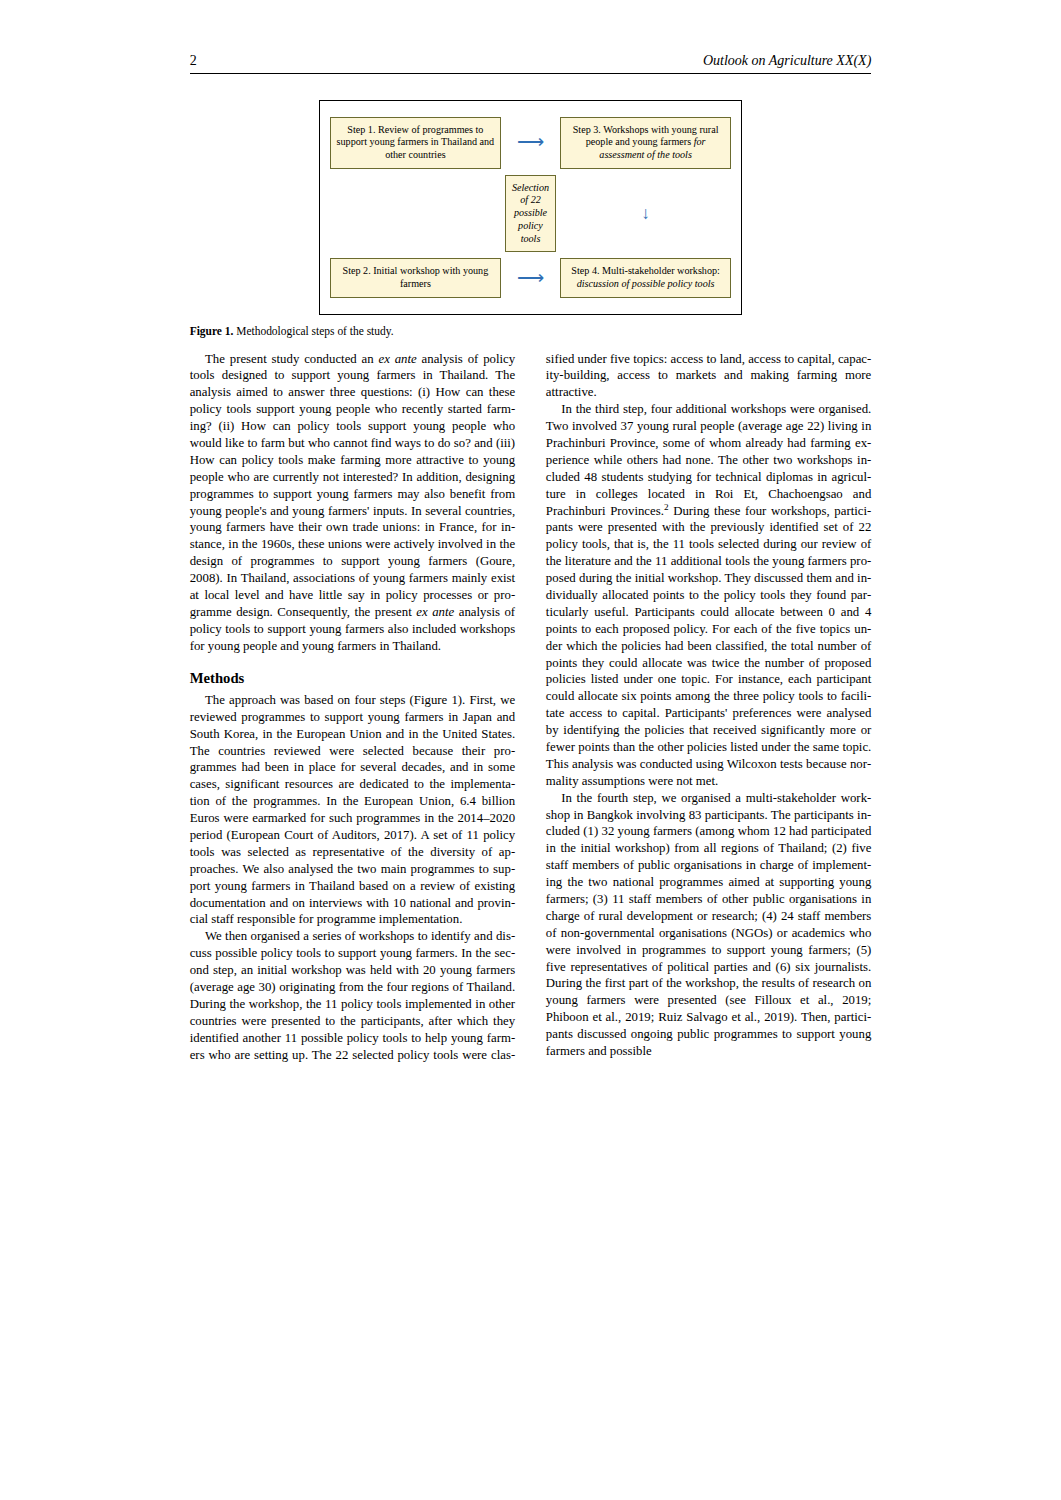2 Outlook on Agriculture XX(X)
Step 1. Review of programmes to support young farmers in Thailand and other countries
⟶
Step 3. Workshops with young rural people and young farmers for assessment of the tools
Selection of 22 possible policy tools
↓
Step 2. Initial workshop with young farmers
⟶
Step 4. Multi-stakeholder workshop: discussion of possible policy tools
Figure 1. Methodological steps of the study.
The present study conducted an ex ante analysis of policy tools designed to support young farmers in Thailand. The analysis aimed to answer three questions: (i) How can these policy tools support young people who recently started farming? (ii) How can policy tools support young people who would like to farm but who cannot find ways to do so? and (iii) How can policy tools make farming more attractive to young people who are currently not interested? In addition, designing programmes to support young farmers may also benefit from young people's and young farmers' inputs. In several countries, young farmers have their own trade unions: in France, for instance, in the 1960s, these unions were actively involved in the design of programmes to support young farmers (Goure, 2008). In Thailand, associations of young farmers mainly exist at local level and have little say in policy processes or programme design. Consequently, the present ex ante analysis of policy tools to support young farmers also included workshops for young people and young farmers in Thailand.
Methods
The approach was based on four steps (Figure 1). First, we reviewed programmes to support young farmers in Japan and South Korea, in the European Union and in the United States. The countries reviewed were selected because their programmes had been in place for several decades, and in some cases, significant resources are dedicated to the implementation of the programmes. In the European Union, 6.4 billion Euros were earmarked for such programmes in the 2014–2020 period (European Court of Auditors, 2017). A set of 11 policy tools was selected as representative of the diversity of approaches. We also analysed the two main programmes to support young farmers in Thailand based on a review of existing documentation and on interviews with 10 national and provincial staff responsible for programme implementation.
We then organised a series of workshops to identify and discuss possible policy tools to support young farmers. In the second step, an initial workshop was held with 20 young farmers (average age 30) originating from the four regions of Thailand. During the workshop, the 11 policy tools implemented in other countries were presented to the participants, after which they identified another 11 possible policy tools to help young farmers who are setting up. The 22 selected policy tools were classified under five topics: access to land, access to capital, capacity-building, access to markets and making farming more attractive.
In the third step, four additional workshops were organised. Two involved 37 young rural people (average age 22) living in Prachinburi Province, some of whom already had farming experience while others had none. The other two workshops included 48 students studying for technical diplomas in agriculture in colleges located in Roi Et, Chachoengsao and Prachinburi Provinces.2 During these four workshops, participants were presented with the previously identified set of 22 policy tools, that is, the 11 tools selected during our review of the literature and the 11 additional tools the young farmers proposed during the initial workshop. They discussed them and individually allocated points to the policy tools they found particularly useful. Participants could allocate between 0 and 4 points to each proposed policy. For each of the five topics under which the policies had been classified, the total number of points they could allocate was twice the number of proposed policies listed under one topic. For instance, each participant could allocate six points among the three policy tools to facilitate access to capital. Participants' preferences were analysed by identifying the policies that received significantly more or fewer points than the other policies listed under the same topic. This analysis was conducted using Wilcoxon tests because normality assumptions were not met.
In the fourth step, we organised a multi-stakeholder workshop in Bangkok involving 83 participants. The participants included (1) 32 young farmers (among whom 12 had participated in the initial workshop) from all regions of Thailand; (2) five staff members of public organisations in charge of implementing the two national programmes aimed at supporting young farmers; (3) 11 staff members of other public organisations in charge of rural development or research; (4) 24 staff members of non-governmental organisations (NGOs) or academics who were involved in programmes to support young farmers; (5) five representatives of political parties and (6) six journalists. During the first part of the workshop, the results of research on young farmers were presented (see Filloux et al., 2019; Phiboon et al., 2019; Ruiz Salvago et al., 2019). Then, participants discussed ongoing public programmes to support young farmers and possible